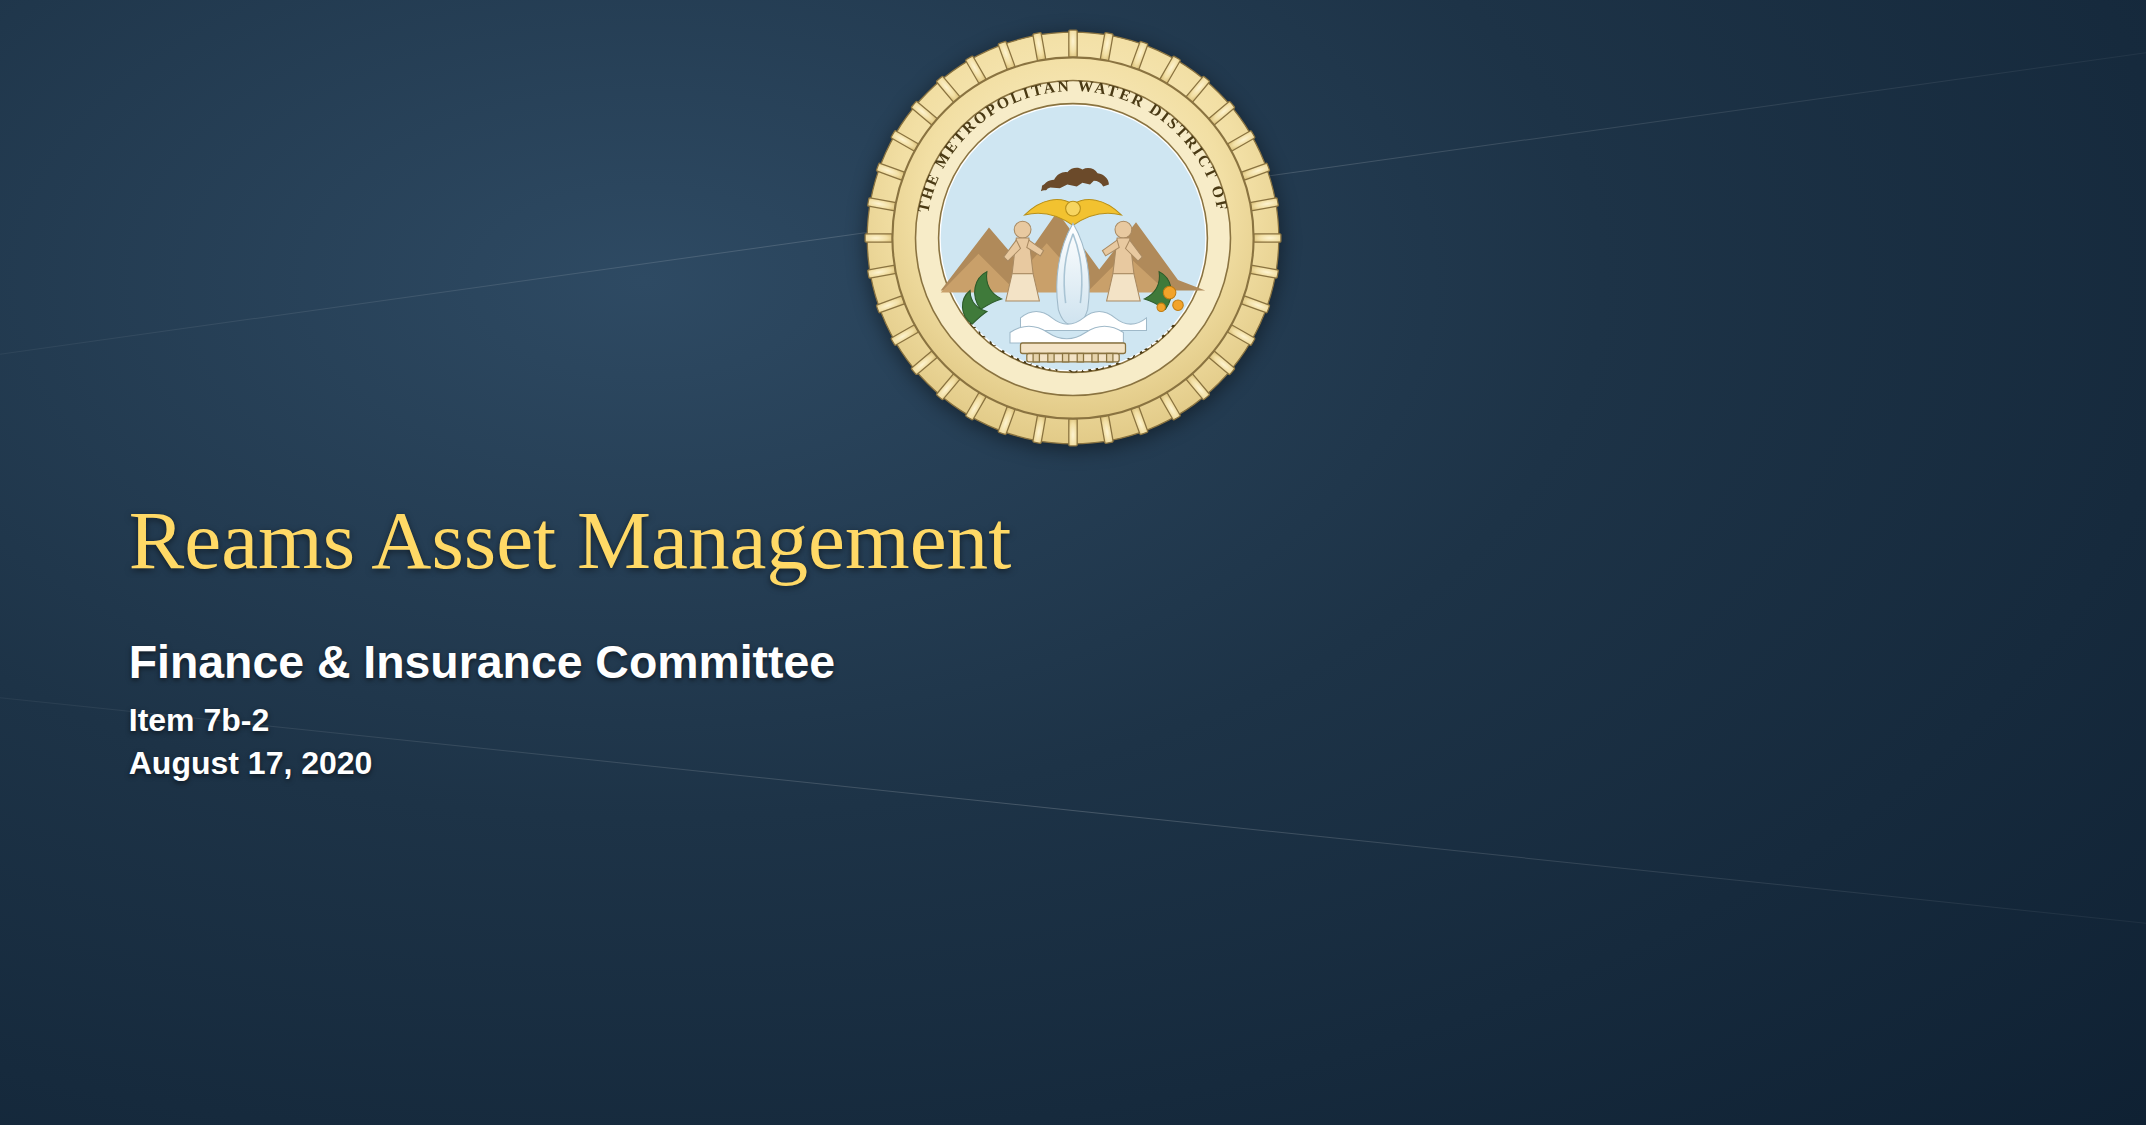Seal of The Metropolitan Water District of Southern California Circular gold seal with a sunburst border, a California grizzly bear above a shield, two standing figures flanking a cascading waterfall, and the words "The Metropolitan Water District of Southern California" around the rim. THE METROPOLITAN WATER DISTRICT OF SOUTHERN CALIFORNIA
Reams Asset Management
Finance & Insurance Committee
Item 7b-2
August 17, 2020